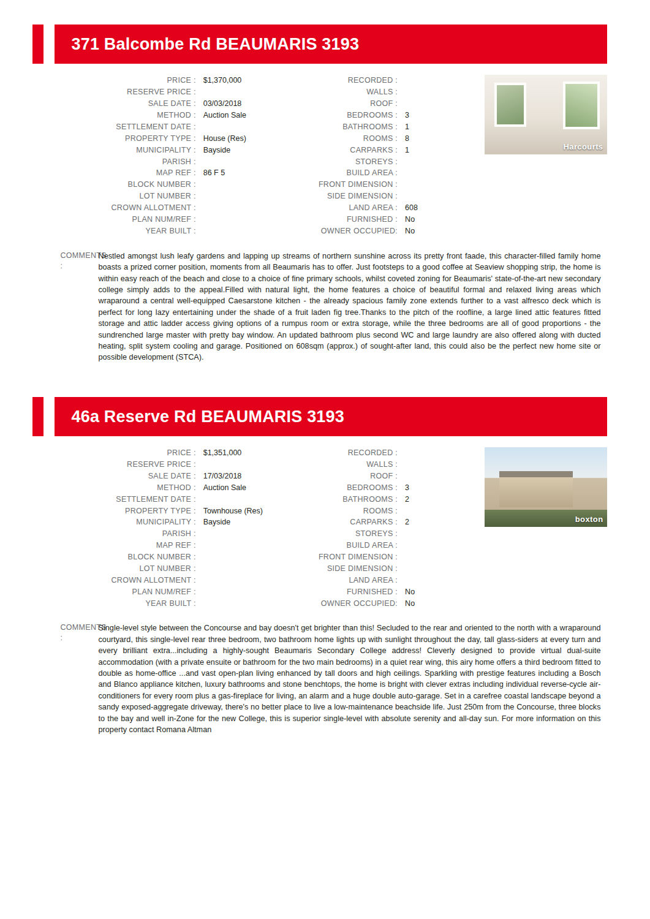371 Balcombe Rd BEAUMARIS 3193
PRICE :$1,370,000
RESERVE PRICE :
SALE DATE : 03/03/2018
METHOD : Auction Sale
SETTLEMENT DATE :
PROPERTY TYPE : House (Res)
MUNICIPALITY : Bayside
PARISH :
MAP REF : 86 F 5
BLOCK NUMBER :
LOT NUMBER :
CROWN ALLOTMENT :
PLAN NUM/REF :
YEAR BUILT :
RECORDED :
WALLS :
ROOF :
BEDROOMS : 3
BATHROOMS : 1
ROOMS : 8
CARPARKS : 1
STOREYS :
BUILD AREA :
FRONT DIMENSION :
SIDE DIMENSION :
LAND AREA : 608
FURNISHED : No
OWNER OCCUPIED: No
Harcourts
COMMENTS :
Nestled amongst lush leafy gardens and lapping up streams of northern sunshine across its pretty front faade, this character-filled family home boasts a prized corner position, moments from all Beaumaris has to offer. Just footsteps to a good coffee at Seaview shopping strip, the home is within easy reach of the beach and close to a choice of fine primary schools, whilst coveted zoning for Beaumaris' state-of-the-art new secondary college simply adds to the appeal.Filled with natural light, the home features a choice of beautiful formal and relaxed living areas which wraparound a central well-equipped Caesarstone kitchen - the already spacious family zone extends further to a vast alfresco deck which is perfect for long lazy entertaining under the shade of a fruit laden fig tree.Thanks to the pitch of the roofline, a large lined attic features fitted storage and attic ladder access giving options of a rumpus room or extra storage, while the three bedrooms are all of good proportions - the sundrenched large master with pretty bay window. An updated bathroom plus second WC and large laundry are also offered along with ducted heating, split system cooling and garage. Positioned on 608sqm (approx.) of sought-after land, this could also be the perfect new home site or possible development (STCA).
46a Reserve Rd BEAUMARIS 3193
PRICE :$1,351,000
RESERVE PRICE :
SALE DATE : 17/03/2018
METHOD : Auction Sale
SETTLEMENT DATE :
PROPERTY TYPE : Townhouse (Res)
MUNICIPALITY : Bayside
PARISH :
MAP REF :
BLOCK NUMBER :
LOT NUMBER :
CROWN ALLOTMENT :
PLAN NUM/REF :
YEAR BUILT :
RECORDED :
WALLS :
ROOF :
BEDROOMS : 3
BATHROOMS : 2
ROOMS :
CARPARKS : 2
STOREYS :
BUILD AREA :
FRONT DIMENSION :
SIDE DIMENSION :
LAND AREA :
FURNISHED : No
OWNER OCCUPIED: No
boxton
COMMENTS :
Single-level style between the Concourse and bay doesn't get brighter than this! Secluded to the rear and oriented to the north with a wraparound courtyard, this single-level rear three bedroom, two bathroom home lights up with sunlight throughout the day, tall glass-siders at every turn and every brilliant extra...including a highly-sought Beaumaris Secondary College address! Cleverly designed to provide virtual dual-suite accommodation (with a private ensuite or bathroom for the two main bedrooms) in a quiet rear wing, this airy home offers a third bedroom fitted to double as home-office ...and vast open-plan living enhanced by tall doors and high ceilings. Sparkling with prestige features including a Bosch and Blanco appliance kitchen, luxury bathrooms and stone benchtops, the home is bright with clever extras including individual reverse-cycle air-conditioners for every room plus a gas-fireplace for living, an alarm and a huge double auto-garage. Set in a carefree coastal landscape beyond a sandy exposed-aggregate driveway, there's no better place to live a low-maintenance beachside life. Just 250m from the Concourse, three blocks to the bay and well in-Zone for the new College, this is superior single-level with absolute serenity and all-day sun. For more information on this property contact Romana Altman